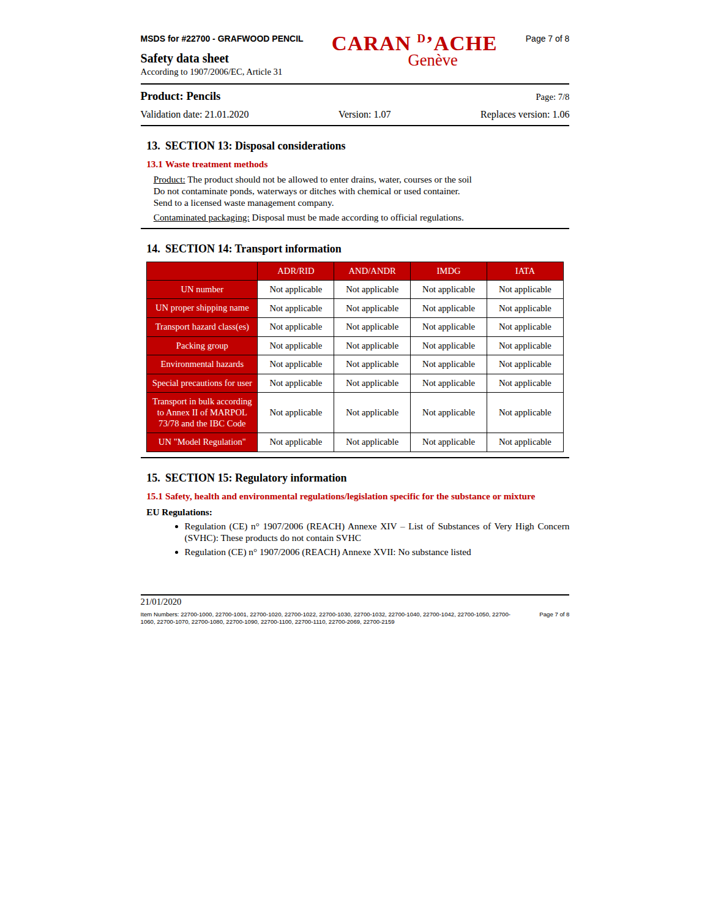MSDS for #22700 - GRAFWOOD PENCIL
CARAN D’ACHE
Genève
Page 7 of 8
Safety data sheet
According to 1907/2006/EC, Article 31
Product: Pencils
Page: 7/8
Validation date: 21.01.2020 Version: 1.07 Replaces version: 1.06
13. SECTION 13: Disposal considerations
13.1 Waste treatment methods
Product: The product should not be allowed to enter drains, water, courses or the soil
Do not contaminate ponds, waterways or ditches with chemical or used container.
Send to a licensed waste management company.
Contaminated packaging: Disposal must be made according to official regulations.
14. SECTION 14: Transport information
| | ADR/RID | AND/ANDR | IMDG | IATA |
| --- | --- | --- | --- | --- |
| UN number | Not applicable | Not applicable | Not applicable | Not applicable |
| UN proper shipping name | Not applicable | Not applicable | Not applicable | Not applicable |
| Transport hazard class(es) | Not applicable | Not applicable | Not applicable | Not applicable |
| Packing group | Not applicable | Not applicable | Not applicable | Not applicable |
| Environmental hazards | Not applicable | Not applicable | Not applicable | Not applicable |
| Special precautions for user | Not applicable | Not applicable | Not applicable | Not applicable |
| Transport in bulk according to Annex II of MARPOL 73/78 and the IBC Code | Not applicable | Not applicable | Not applicable | Not applicable |
| UN "Model Regulation" | Not applicable | Not applicable | Not applicable | Not applicable |
15. SECTION 15: Regulatory information
15.1 Safety, health and environmental regulations/legislation specific for the substance or mixture
EU Regulations:
Regulation (CE) n° 1907/2006 (REACH) Annexe XIV – List of Substances of Very High Concern (SVHC): These products do not contain SVHC
Regulation (CE) n° 1907/2006 (REACH) Annexe XVII: No substance listed
21/01/2020
Item Numbers: 22700-1000, 22700-1001, 22700-1020, 22700-1022, 22700-1030, 22700-1032, 22700-1040, 22700-1042, 22700-1050, 22700-1060, 22700-1070, 22700-1080, 22700-1090, 22700-1100, 22700-1110, 22700-2069, 22700-2159
Page 7 of 8